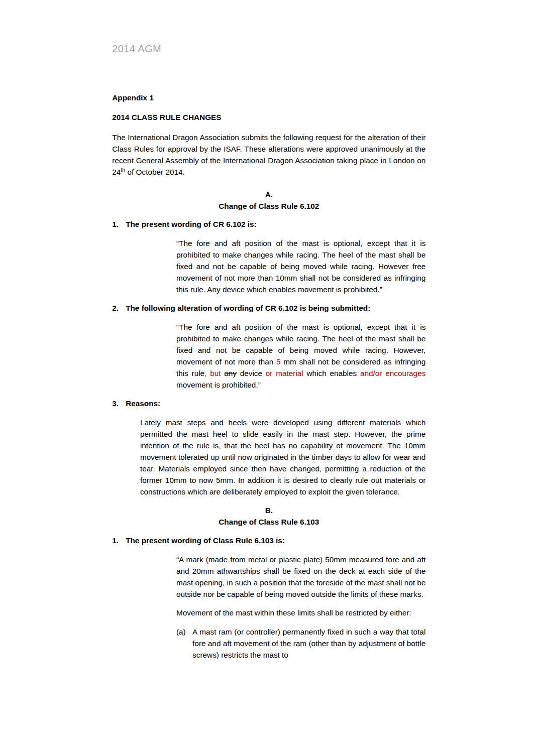2014 AGM
Appendix 1
2014 CLASS RULE CHANGES
The International Dragon Association submits the following request for the alteration of their Class Rules for approval by the ISAF. These alterations were approved unanimously at the recent General Assembly of the International Dragon Association taking place in London on 24th of October 2014.
A.
Change of Class Rule 6.102
1. The present wording of CR 6.102 is:
“The fore and aft position of the mast is optional, except that it is prohibited to make changes while racing. The heel of the mast shall be fixed and not be capable of being moved while racing. However free movement of not more than 10mm shall not be considered as infringing this rule. Any device which enables movement is prohibited.”
2. The following alteration of wording of CR 6.102 is being submitted:
“The fore and aft position of the mast is optional, except that it is prohibited to make changes while racing. The heel of the mast shall be fixed and not be capable of being moved while racing. However, movement of not more than 5 mm shall not be considered as infringing this rule, but any device or material which enables and/or encourages movement is prohibited.”
3. Reasons:
Lately mast steps and heels were developed using different materials which permitted the mast heel to slide easily in the mast step. However, the prime intention of the rule is, that the heel has no capability of movement. The 10mm movement tolerated up until now originated in the timber days to allow for wear and tear. Materials employed since then have changed, permitting a reduction of the former 10mm to now 5mm. In addition it is desired to clearly rule out materials or constructions which are deliberately employed to exploit the given tolerance.
B.
Change of Class Rule 6.103
1. The present wording of Class Rule 6.103 is:
“A mark (made from metal or plastic plate) 50mm measured fore and aft and 20mm athwartships shall be fixed on the deck at each side of the mast opening, in such a position that the foreside of the mast shall not be outside nor be capable of being moved outside the limits of these marks.
Movement of the mast within these limits shall be restricted by either:
(a) A mast ram (or controller) permanently fixed in such a way that total fore and aft movement of the ram (other than by adjustment of bottle screws) restricts the mast to